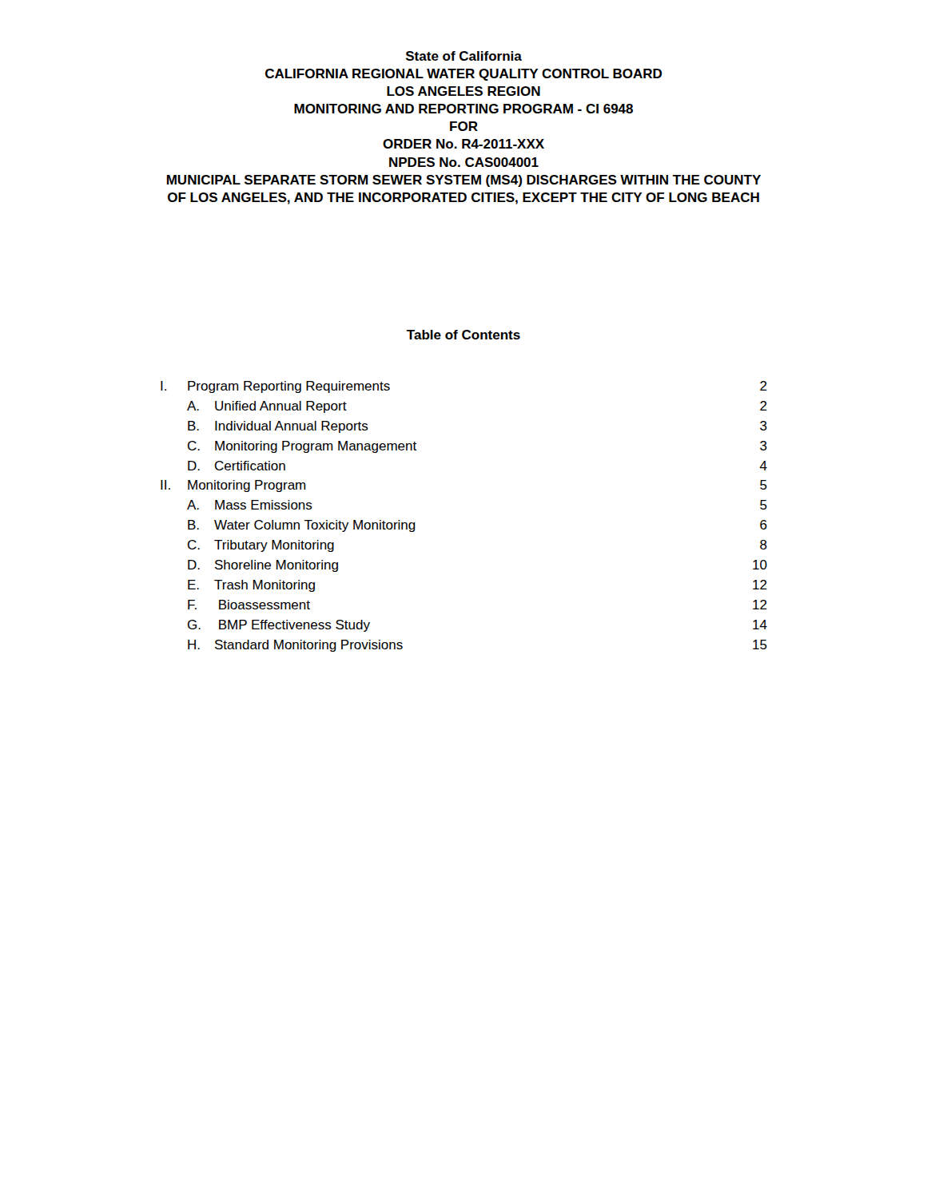State of California
CALIFORNIA REGIONAL WATER QUALITY CONTROL BOARD
LOS ANGELES REGION
MONITORING AND REPORTING PROGRAM - CI 6948
FOR
ORDER No. R4-2011-XXX
NPDES No. CAS004001
MUNICIPAL SEPARATE STORM SEWER SYSTEM (MS4) DISCHARGES WITHIN THE COUNTY OF LOS ANGELES, AND THE INCORPORATED CITIES, EXCEPT THE CITY OF LONG BEACH
Table of Contents
| I. | Program Reporting Requirements | 2 |
| | A. Unified Annual Report | 2 |
| | B. Individual Annual Reports | 3 |
| | C. Monitoring Program Management | 3 |
| | D. Certification | 4 |
| II. | Monitoring Program | 5 |
| | A. Mass Emissions | 5 |
| | B. Water Column Toxicity Monitoring | 6 |
| | C. Tributary Monitoring | 8 |
| | D. Shoreline Monitoring | 10 |
| | E. Trash Monitoring | 12 |
| | F. Bioassessment | 12 |
| | G. BMP Effectiveness Study | 14 |
| | H. Standard Monitoring Provisions | 15 |